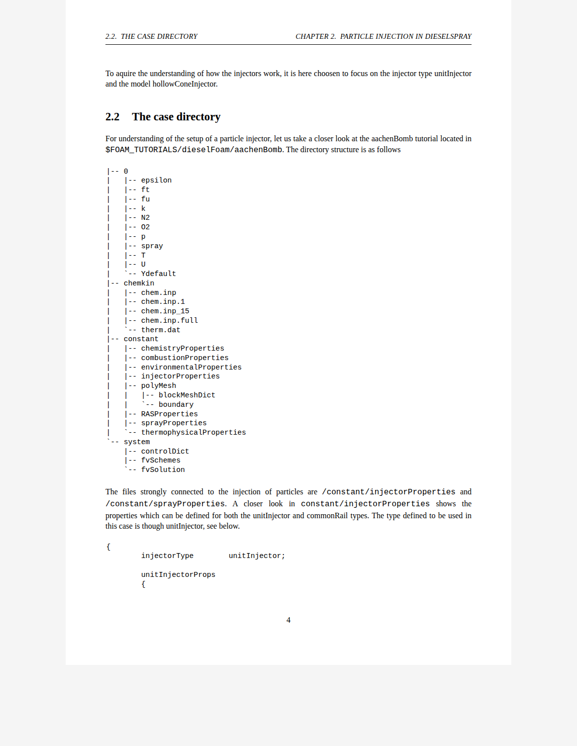2.2. THE CASE DIRECTORY CHAPTER 2. PARTICLE INJECTION IN DIESELSPRAY
To aquire the understanding of how the injectors work, it is here choosen to focus on the injector type unitInjector and the model hollowConeInjector.
2.2 The case directory
For understanding of the setup of a particle injector, let us take a closer look at the aachenBomb tutorial located in $FOAM_TUTORIALS/dieselFoam/aachenBomb. The directory structure is as follows
|-- 0
|   |-- epsilon
|   |-- ft
|   |-- fu
|   |-- k
|   |-- N2
|   |-- O2
|   |-- p
|   |-- spray
|   |-- T
|   |-- U
|   `-- Ydefault
|-- chemkin
|   |-- chem.inp
|   |-- chem.inp.1
|   |-- chem.inp_15
|   |-- chem.inp.full
|   `-- therm.dat
|-- constant
|   |-- chemistryProperties
|   |-- combustionProperties
|   |-- environmentalProperties
|   |-- injectorProperties
|   |-- polyMesh
|   |   |-- blockMeshDict
|   |   `-- boundary
|   |-- RASProperties
|   |-- sprayProperties
|   `-- thermophysicalProperties
`-- system
    |-- controlDict
    |-- fvSchemes
    `-- fvSolution
The files strongly connected to the injection of particles are /constant/injectorProperties and /constant/sprayProperties. A closer look in constant/injectorProperties shows the properties which can be defined for both the unitInjector and commonRail types. The type defined to be used in this case is though unitInjector, see below.
{
        injectorType        unitInjector;

        unitInjectorProps
        {
4